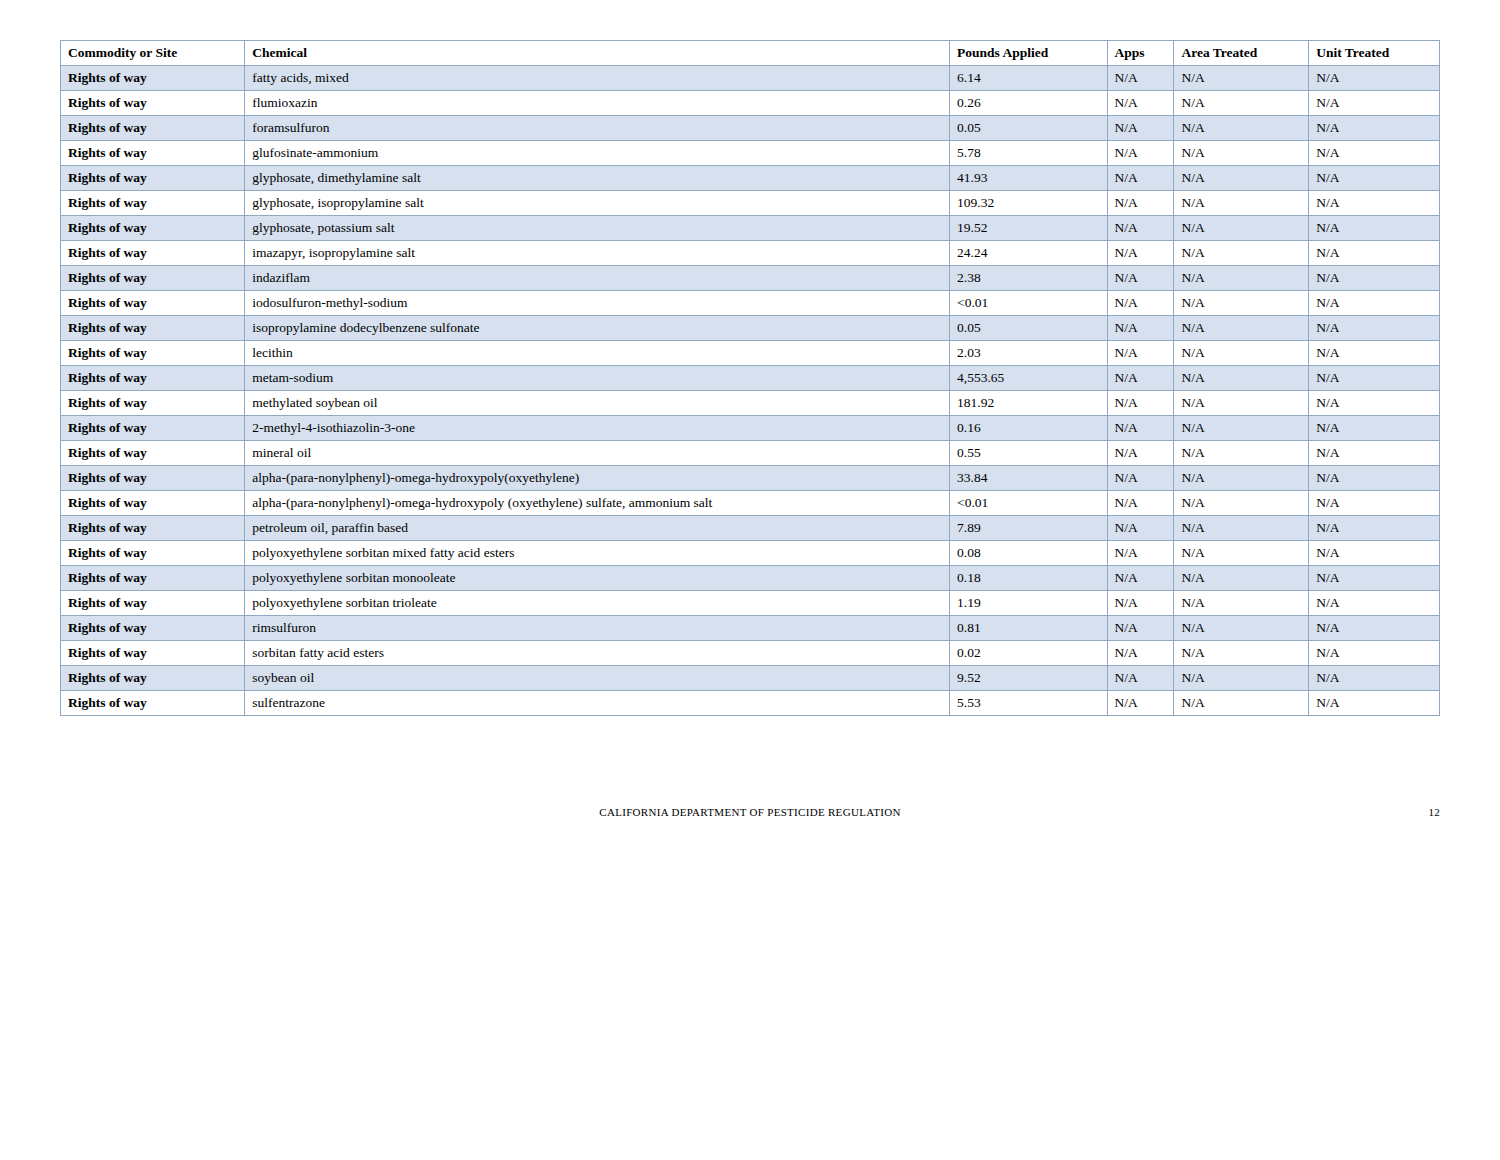| Commodity or Site | Chemical | Pounds Applied | Apps | Area Treated | Unit Treated |
| --- | --- | --- | --- | --- | --- |
| Rights of way | fatty acids, mixed | 6.14 | N/A | N/A | N/A |
| Rights of way | flumioxazin | 0.26 | N/A | N/A | N/A |
| Rights of way | foramsulfuron | 0.05 | N/A | N/A | N/A |
| Rights of way | glufosinate-ammonium | 5.78 | N/A | N/A | N/A |
| Rights of way | glyphosate, dimethylamine salt | 41.93 | N/A | N/A | N/A |
| Rights of way | glyphosate, isopropylamine salt | 109.32 | N/A | N/A | N/A |
| Rights of way | glyphosate, potassium salt | 19.52 | N/A | N/A | N/A |
| Rights of way | imazapyr, isopropylamine salt | 24.24 | N/A | N/A | N/A |
| Rights of way | indaziflam | 2.38 | N/A | N/A | N/A |
| Rights of way | iodosulfuron-methyl-sodium | <0.01 | N/A | N/A | N/A |
| Rights of way | isopropylamine dodecylbenzene sulfonate | 0.05 | N/A | N/A | N/A |
| Rights of way | lecithin | 2.03 | N/A | N/A | N/A |
| Rights of way | metam-sodium | 4,553.65 | N/A | N/A | N/A |
| Rights of way | methylated soybean oil | 181.92 | N/A | N/A | N/A |
| Rights of way | 2-methyl-4-isothiazolin-3-one | 0.16 | N/A | N/A | N/A |
| Rights of way | mineral oil | 0.55 | N/A | N/A | N/A |
| Rights of way | alpha-(para-nonylphenyl)-omega-hydroxypoly(oxyethylene) | 33.84 | N/A | N/A | N/A |
| Rights of way | alpha-(para-nonylphenyl)-omega-hydroxypoly (oxyethylene) sulfate, ammonium salt | <0.01 | N/A | N/A | N/A |
| Rights of way | petroleum oil, paraffin based | 7.89 | N/A | N/A | N/A |
| Rights of way | polyoxyethylene sorbitan mixed fatty acid esters | 0.08 | N/A | N/A | N/A |
| Rights of way | polyoxyethylene sorbitan monooleate | 0.18 | N/A | N/A | N/A |
| Rights of way | polyoxyethylene sorbitan trioleate | 1.19 | N/A | N/A | N/A |
| Rights of way | rimsulfuron | 0.81 | N/A | N/A | N/A |
| Rights of way | sorbitan fatty acid esters | 0.02 | N/A | N/A | N/A |
| Rights of way | soybean oil | 9.52 | N/A | N/A | N/A |
| Rights of way | sulfentrazone | 5.53 | N/A | N/A | N/A |
CALIFORNIA DEPARTMENT OF PESTICIDE REGULATION 12